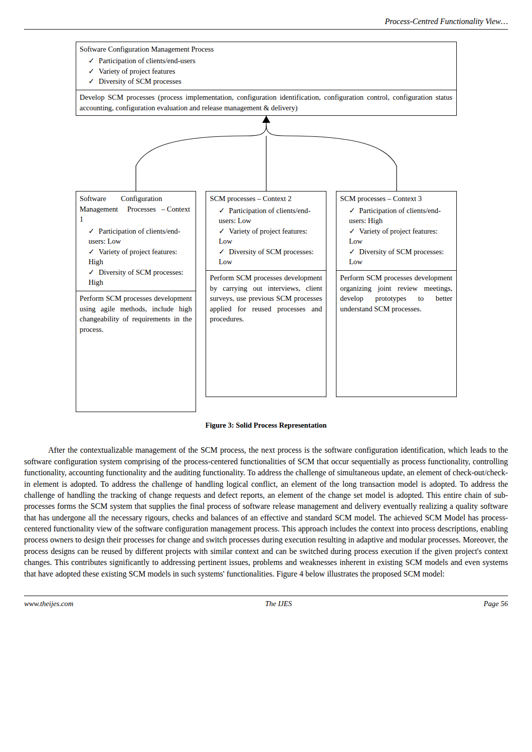Process-Centred Functionality View…
Software Configuration Management Process
Participation of clients/end-users
Variety of project features
Diversity of SCM processes
Develop SCM processes (process implementation, configuration identification, configuration control, configuration status accounting, configuration evaluation and release management & delivery)
Software Configuration Management Processes – Context 1
Participation of clients/end-users: Low
Variety of project features: High
Diversity of SCM processes: High
Perform SCM processes development using agile methods, include high changeability of requirements in the process.
SCM processes – Context 2
Participation of clients/end-users: Low
Variety of project features: Low
Diversity of SCM processes: Low
Perform SCM processes development by carrying out interviews, client surveys, use previous SCM processes applied for reused processes and procedures.
SCM processes – Context 3
Participation of clients/end-users: High
Variety of project features: Low
Diversity of SCM processes: Low
Perform SCM processes development organizing joint review meetings, develop prototypes to better understand SCM processes.
Figure 3: Solid Process Representation
After the contextualizable management of the SCM process, the next process is the software configuration identification, which leads to the software configuration system comprising of the process-centered functionalities of SCM that occur sequentially as process functionality, controlling functionality, accounting functionality and the auditing functionality. To address the challenge of simultaneous update, an element of check-out/check-in element is adopted. To address the challenge of handling logical conflict, an element of the long transaction model is adopted. To address the challenge of handling the tracking of change requests and defect reports, an element of the change set model is adopted. This entire chain of sub-processes forms the SCM system that supplies the final process of software release management and delivery eventually realizing a quality software that has undergone all the necessary rigours, checks and balances of an effective and standard SCM model. The achieved SCM Model has process-centered functionality view of the software configuration management process. This approach includes the context into process descriptions, enabling process owners to design their processes for change and switch processes during execution resulting in adaptive and modular processes. Moreover, the process designs can be reused by different projects with similar context and can be switched during process execution if the given project's context changes. This contributes significantly to addressing pertinent issues, problems and weaknesses inherent in existing SCM models and even systems that have adopted these existing SCM models in such systems' functionalities. Figure 4 below illustrates the proposed SCM model:
www.theijes.com The IJES Page 56